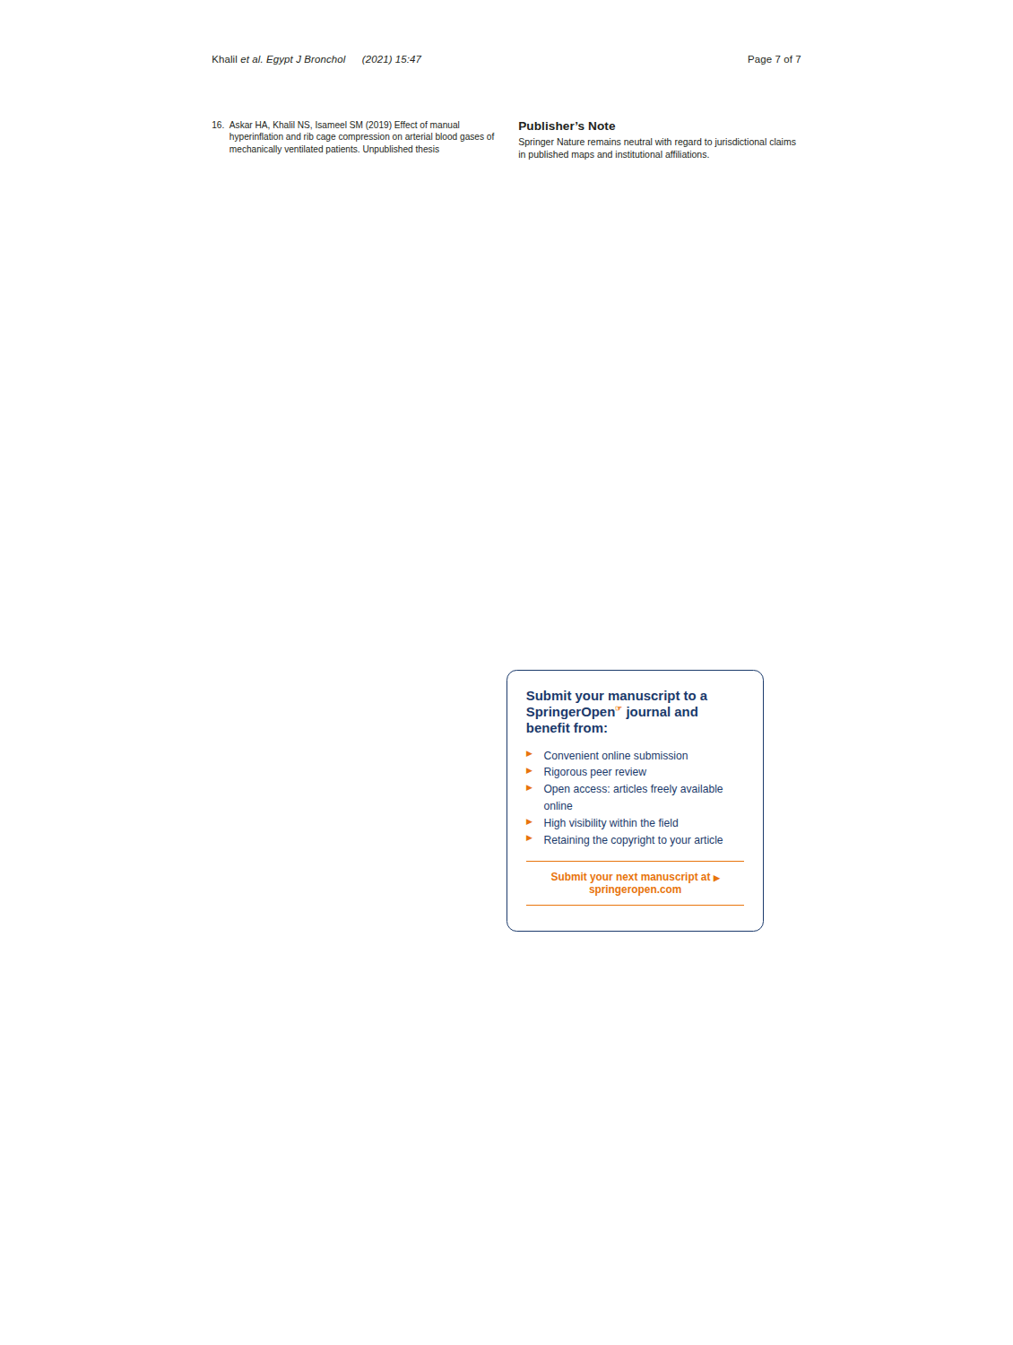Khalil et al. Egypt J Bronchol(2021) 15:47
Page 7 of 7
Askar HA, Khalil NS, Isameel SM (2019) Effect of manual hyperinflation and rib cage compression on arterial blood gases of mechanically ventilated patients. Unpublished thesis
Publisher’s Note
Springer Nature remains neutral with regard to jurisdictional claims in published maps and institutional affiliations.
Submit your manuscript to a SpringerOpen☞ journal and benefit from:
Convenient online submission
Rigorous peer review
Open access: articles freely available online
High visibility within the field
Retaining the copyright to your article
Submit your next manuscript at ▶ springeropen.com